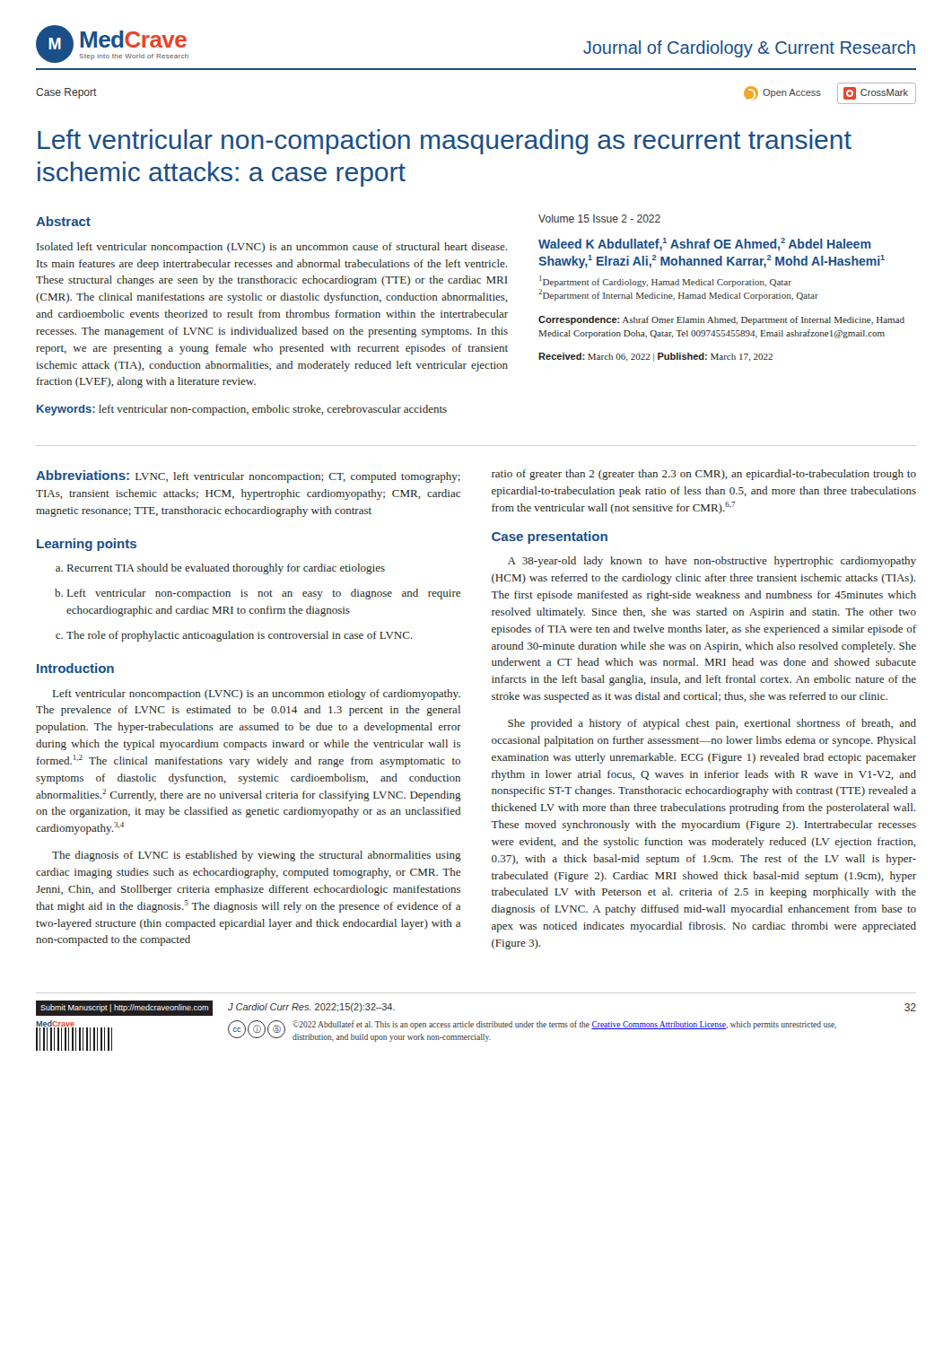M
MedCrave
Step into the World of Research
Journal of Cardiology & Current Research
Case Report
Open Access
CrossMark
Left ventricular non-compaction masquerading as recurrent transient ischemic attacks: a case report
Abstract
Isolated left ventricular noncompaction (LVNC) is an uncommon cause of structural heart disease. Its main features are deep intertrabecular recesses and abnormal trabeculations of the left ventricle. These structural changes are seen by the transthoracic echocardiogram (TTE) or the cardiac MRI (CMR). The clinical manifestations are systolic or diastolic dysfunction, conduction abnormalities, and cardioembolic events theorized to result from thrombus formation within the intertrabecular recesses. The management of LVNC is individualized based on the presenting symptoms. In this report, we are presenting a young female who presented with recurrent episodes of transient ischemic attack (TIA), conduction abnormalities, and moderately reduced left ventricular ejection fraction (LVEF), along with a literature review.
Keywords: left ventricular non-compaction, embolic stroke, cerebrovascular accidents
Volume 15 Issue 2 - 2022
Waleed K Abdullatef,1 Ashraf OE Ahmed,2 Abdel Haleem Shawky,1 Elrazi Ali,2 Mohanned Karrar,2 Mohd Al-Hashemi1
1Department of Cardiology, Hamad Medical Corporation, Qatar
2Department of Internal Medicine, Hamad Medical Corporation, Qatar
Correspondence: Ashraf Omer Elamin Ahmed, Department of Internal Medicine, Hamad Medical Corporation Doha, Qatar, Tel 0097455455894, Email ashrafzone1@gmail.com
Received: March 06, 2022 | Published: March 17, 2022
Abbreviations: LVNC, left ventricular noncompaction; CT, computed tomography; TIAs, transient ischemic attacks; HCM, hypertrophic cardiomyopathy; CMR, cardiac magnetic resonance; TTE, transthoracic echocardiography with contrast
Learning points
Recurrent TIA should be evaluated thoroughly for cardiac etiologies
Left ventricular non-compaction is not an easy to diagnose and require echocardiographic and cardiac MRI to confirm the diagnosis
The role of prophylactic anticoagulation is controversial in case of LVNC.
Introduction
Left ventricular noncompaction (LVNC) is an uncommon etiology of cardiomyopathy. The prevalence of LVNC is estimated to be 0.014 and 1.3 percent in the general population. The hyper-trabeculations are assumed to be due to a developmental error during which the typical myocardium compacts inward or while the ventricular wall is formed.1,2 The clinical manifestations vary widely and range from asymptomatic to symptoms of diastolic dysfunction, systemic cardioembolism, and conduction abnormalities.2 Currently, there are no universal criteria for classifying LVNC. Depending on the organization, it may be classified as genetic cardiomyopathy or as an unclassified cardiomyopathy.3,4
The diagnosis of LVNC is established by viewing the structural abnormalities using cardiac imaging studies such as echocardiography, computed tomography, or CMR. The Jenni, Chin, and Stollberger criteria emphasize different echocardiologic manifestations that might aid in the diagnosis.5 The diagnosis will rely on the presence of evidence of a two-layered structure (thin compacted epicardial layer and thick endocardial layer) with a non-compacted to the compacted
ratio of greater than 2 (greater than 2.3 on CMR), an epicardial-to-trabeculation trough to epicardial-to-trabeculation peak ratio of less than 0.5, and more than three trabeculations from the ventricular wall (not sensitive for CMR).6,7
Case presentation
A 38-year-old lady known to have non-obstructive hypertrophic cardiomyopathy (HCM) was referred to the cardiology clinic after three transient ischemic attacks (TIAs). The first episode manifested as right-side weakness and numbness for 45minutes which resolved ultimately. Since then, she was started on Aspirin and statin. The other two episodes of TIA were ten and twelve months later, as she experienced a similar episode of around 30-minute duration while she was on Aspirin, which also resolved completely. She underwent a CT head which was normal. MRI head was done and showed subacute infarcts in the left basal ganglia, insula, and left frontal cortex. An embolic nature of the stroke was suspected as it was distal and cortical; thus, she was referred to our clinic.
She provided a history of atypical chest pain, exertional shortness of breath, and occasional palpitation on further assessment—no lower limbs edema or syncope. Physical examination was utterly unremarkable. ECG (Figure 1) revealed brad ectopic pacemaker rhythm in lower atrial focus, Q waves in inferior leads with R wave in V1-V2, and nonspecific ST-T changes. Transthoracic echocardiography with contrast (TTE) revealed a thickened LV with more than three trabeculations protruding from the posterolateral wall. These moved synchronously with the myocardium (Figure 2). Intertrabecular recesses were evident, and the systolic function was moderately reduced (LV ejection fraction, 0.37), with a thick basal-mid septum of 1.9cm. The rest of the LV wall is hyper-trabeculated (Figure 2). Cardiac MRI showed thick basal-mid septum (1.9cm), hyper trabeculated LV with Peterson et al. criteria of 2.5 in keeping morphically with the diagnosis of LVNC. A patchy diffused mid-wall myocardial enhancement from base to apex was noticed indicates myocardial fibrosis. No cardiac thrombi were appreciated (Figure 3).
Submit Manuscript | http://medcraveonline.com
MedCrave
J Cardiol Curr Res. 2022;15(2):32–34.
cc ⓘ Ⓢ
©2022 Abdullatef et al. This is an open access article distributed under the terms of the Creative Commons Attribution License, which permits unrestricted use, distribution, and build upon your work non-commercially.
32